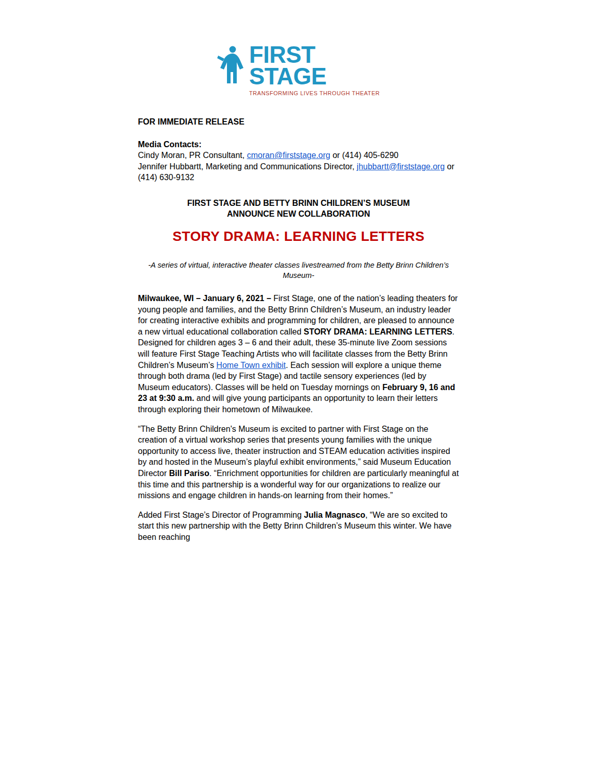First
Stage
Transforming Lives Through Theater
FOR IMMEDIATE RELEASE
Media Contacts:
Cindy Moran, PR Consultant, cmoran@firststage.org or (414) 405-6290
Jennifer Hubbartt, Marketing and Communications Director, jhubbartt@firststage.org or (414) 630-9132
First Stage and Betty Brinn Children’s Museum
Announce New Collaboration
Story Drama: Learning Letters
-A series of virtual, interactive theater classes livestreamed from the Betty Brinn Children’s Museum-
Milwaukee, WI – January 6, 2021 – First Stage, one of the nation’s leading theaters for young people and families, and the Betty Brinn Children’s Museum, an industry leader for creating interactive exhibits and programming for children, are pleased to announce a new virtual educational collaboration called STORY DRAMA: LEARNING LETTERS. Designed for children ages 3 – 6 and their adult, these 35-minute live Zoom sessions will feature First Stage Teaching Artists who will facilitate classes from the Betty Brinn Children’s Museum’s Home Town exhibit. Each session will explore a unique theme through both drama (led by First Stage) and tactile sensory experiences (led by Museum educators). Classes will be held on Tuesday mornings on February 9, 16 and 23 at 9:30 a.m. and will give young participants an opportunity to learn their letters through exploring their hometown of Milwaukee.
“The Betty Brinn Children's Museum is excited to partner with First Stage on the creation of a virtual workshop series that presents young families with the unique opportunity to access live, theater instruction and STEAM education activities inspired by and hosted in the Museum’s playful exhibit environments,” said Museum Education Director Bill Pariso. “Enrichment opportunities for children are particularly meaningful at this time and this partnership is a wonderful way for our organizations to realize our missions and engage children in hands-on learning from their homes.”
Added First Stage’s Director of Programming Julia Magnasco, “We are so excited to start this new partnership with the Betty Brinn Children’s Museum this winter. We have been reaching